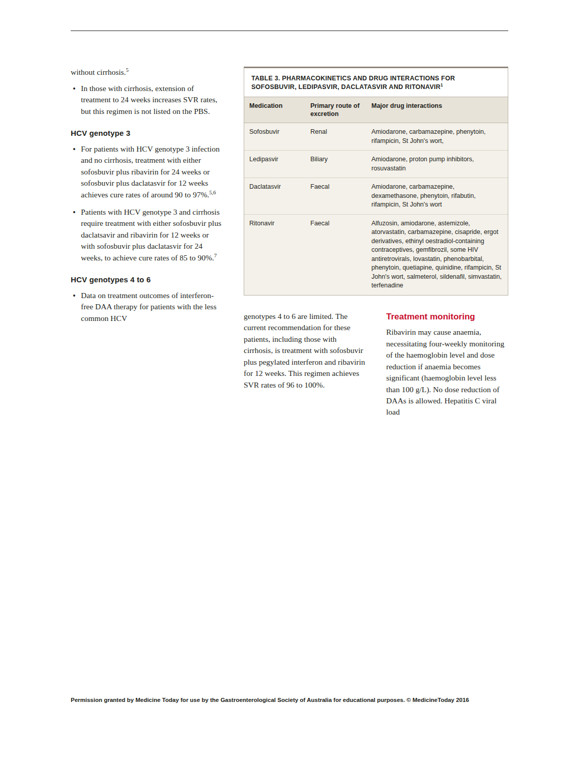without cirrhosis.5
In those with cirrhosis, extension of treatment to 24 weeks increases SVR rates, but this regimen is not listed on the PBS.
HCV genotype 3
For patients with HCV genotype 3 infection and no cirrhosis, treatment with either sofosbuvir plus ribavirin for 24 weeks or sofosbuvir plus daclatasvir for 12 weeks achieves cure rates of around 90 to 97%.5,6
Patients with HCV genotype 3 and cirrhosis require treatment with either sofosbuvir plus daclatsavir and ribavirin for 12 weeks or with sofosbuvir plus daclatasvir for 24 weeks, to achieve cure rates of 85 to 90%.7
HCV genotypes 4 to 6
Data on treatment outcomes of interferon-free DAA therapy for patients with the less common HCV
TABLE 3. PHARMACOKINETICS AND DRUG INTERACTIONS FOR SOFOSBUVIR, LEDIPASVIR, DACLATASVIR AND RITONAVIR1
| Medication | Primary route of excretion | Major drug interactions |
| --- | --- | --- |
| Sofosbuvir | Renal | Amiodarone, carbamazepine, phenytoin, rifampicin, St John's wort, |
| Ledipasvir | Biliary | Amiodarone, proton pump inhibitors, rosuvastatin |
| Daclatasvir | Faecal | Amiodarone, carbamazepine, dexamethasone, phenytoin, rifabutin, rifampicin, St John's wort |
| Ritonavir | Faecal | Alfuzosin, amiodarone, astemizole, atorvastatin, carbamazepine, cisapride, ergot derivatives, ethinyl oestradiol-containing contraceptives, gemfibrozil, some HIV antiretrovirals, lovastatin, phenobarbital, phenytoin, quetiapine, quinidine, rifampicin, St John's wort, salmeterol, sildenafil, simvastatin, terfenadine |
genotypes 4 to 6 are limited. The current recommendation for these patients, including those with cirrhosis, is treatment with sofosbuvir plus pegylated interferon and ribavirin for 12 weeks. This regimen achieves SVR rates of 96 to 100%.
Treatment monitoring
Ribavirin may cause anaemia, necessitating four-weekly monitoring of the haemoglobin level and dose reduction if anaemia becomes significant (haemoglobin level less than 100 g/L). No dose reduction of DAAs is allowed. Hepatitis C viral load
Permission granted by Medicine Today for use by the Gastroenterological Society of Australia for educational purposes. © MedicineToday 2016